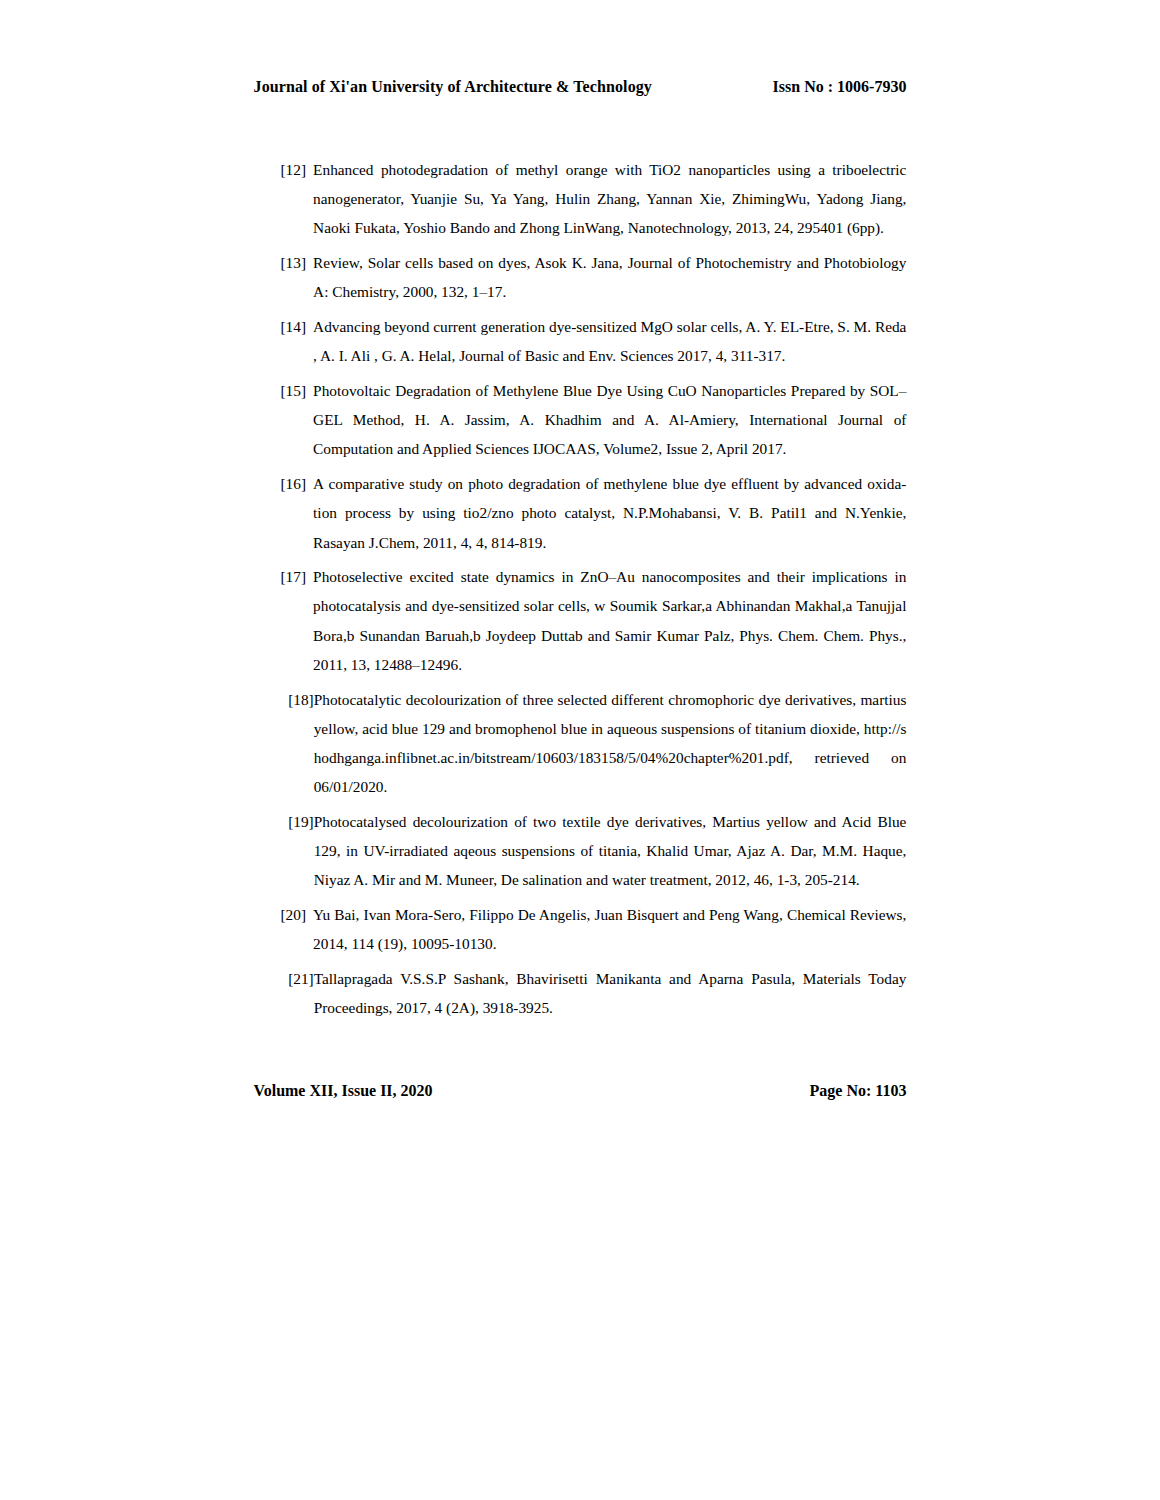Journal of Xi'an University of Architecture & Technology Issn No : 1006-7930
[12] Enhanced photodegradation of methyl orange with TiO2 nanoparticles using a triboelectric nanogenerator, Yuanjie Su, Ya Yang, Hulin Zhang, Yannan Xie, ZhimingWu, Yadong Jiang, Naoki Fukata, Yoshio Bando and Zhong LinWang, Nanotechnology, 2013, 24, 295401 (6pp).
[13] Review, Solar cells based on dyes, Asok K. Jana, Journal of Photochemistry and Photobiology A: Chemistry, 2000, 132, 1–17.
[14] Advancing beyond current generation dye-sensitized MgO solar cells, A. Y. EL-Etre, S. M. Reda , A. I. Ali , G. A. Helal, Journal of Basic and Env. Sciences 2017, 4, 311-317.
[15] Photovoltaic Degradation of Methylene Blue Dye Using CuO Nanoparticles Prepared by SOL–GEL Method, H. A. Jassim, A. Khadhim and A. Al-Amiery, International Journal of Computation and Applied Sciences IJOCAAS, Volume2, Issue 2, April 2017.
[16] A comparative study on photo degradation of methylene blue dye effluent by advanced oxidation process by using tio2/zno photo catalyst, N.P.Mohabansi, V. B. Patil1 and N.Yenkie, Rasayan J.Chem, 2011, 4, 4, 814-819.
[17] Photoselective excited state dynamics in ZnO–Au nanocomposites and their implications in photocatalysis and dye-sensitized solar cells, w Soumik Sarkar,a Abhinandan Makhal,a Tanujjal Bora,b Sunandan Baruah,b Joydeep Duttab and Samir Kumar Palz, Phys. Chem. Chem. Phys., 2011, 13, 12488–12496.
[18] Photocatalytic decolourization of three selected different chromophoric dye derivatives, martius yellow, acid blue 129 and bromophenol blue in aqueous suspensions of titanium dioxide, http://shodhganga.inflibnet.ac.in/bitstream/10603/183158/5/04%20chapter%201.pdf, retrieved on 06/01/2020.
[19] Photocatalysed decolourization of two textile dye derivatives, Martius yellow and Acid Blue 129, in UV-irradiated aqeous suspensions of titania, Khalid Umar, Ajaz A. Dar, M.M. Haque, Niyaz A. Mir and M. Muneer, De salination and water treatment, 2012, 46, 1-3, 205-214.
[20] Yu Bai, Ivan Mora-Sero, Filippo De Angelis, Juan Bisquert and Peng Wang, Chemical Reviews, 2014, 114 (19), 10095-10130.
[21] Tallapragada V.S.S.P Sashank, Bhavirisetti Manikanta and Aparna Pasula, Materials Today Proceedings, 2017, 4 (2A), 3918-3925.
Volume XII, Issue II, 2020 Page No: 1103